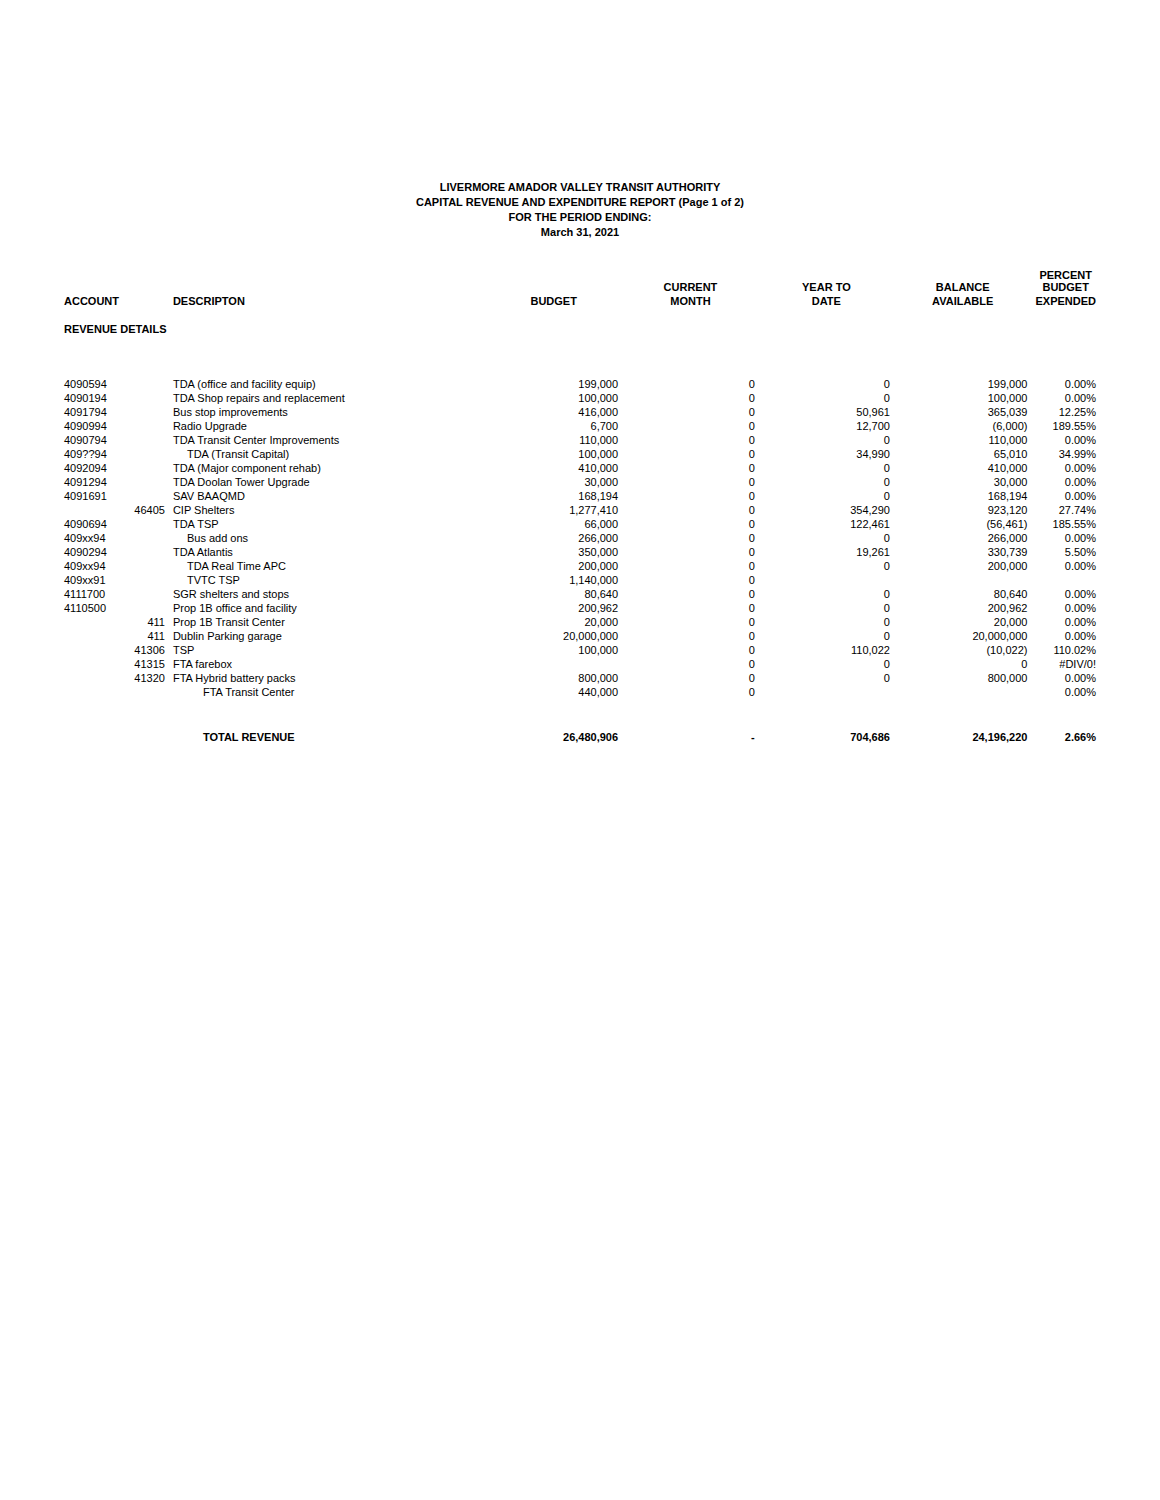LIVERMORE AMADOR VALLEY TRANSIT AUTHORITY
CAPITAL REVENUE AND EXPENDITURE REPORT (Page 1 of 2)
FOR THE PERIOD ENDING:
March 31, 2021
| | | | CURRENT | YEAR TO | BALANCE | PERCENT BUDGET |
| --- | --- | --- | --- | --- | --- | --- |
| ACCOUNT | DESCRIPTON | BUDGET | MONTH | DATE | AVAILABLE | EXPENDED |
| REVENUE DETAILS |
| 4090594 | TDA (office and facility equip) | 199,000 | 0 | 0 | 199,000 | 0.00% |
| 4090194 | TDA Shop repairs and replacement | 100,000 | 0 | 0 | 100,000 | 0.00% |
| 4091794 | Bus stop improvements | 416,000 | 0 | 50,961 | 365,039 | 12.25% |
| 4090994 | Radio Upgrade | 6,700 | 0 | 12,700 | (6,000) | 189.55% |
| 4090794 | TDA Transit Center Improvements | 110,000 | 0 | 0 | 110,000 | 0.00% |
| 409??94 | TDA (Transit Capital) | 100,000 | 0 | 34,990 | 65,010 | 34.99% |
| 4092094 | TDA (Major component rehab) | 410,000 | 0 | 0 | 410,000 | 0.00% |
| 4091294 | TDA Doolan Tower Upgrade | 30,000 | 0 | 0 | 30,000 | 0.00% |
| 4091691 | SAV BAAQMD | 168,194 | 0 | 0 | 168,194 | 0.00% |
| 46405 | CIP Shelters | 1,277,410 | 0 | 354,290 | 923,120 | 27.74% |
| 4090694 | TDA TSP | 66,000 | 0 | 122,461 | (56,461) | 185.55% |
| 409xx94 | Bus add ons | 266,000 | 0 | 0 | 266,000 | 0.00% |
| 4090294 | TDA Atlantis | 350,000 | 0 | 19,261 | 330,739 | 5.50% |
| 409xx94 | TDA Real Time APC | 200,000 | 0 | 0 | 200,000 | 0.00% |
| 409xx91 | TVTC TSP | 1,140,000 | 0 | | | |
| 4111700 | SGR shelters and stops | 80,640 | 0 | 0 | 80,640 | 0.00% |
| 4110500 | Prop 1B office and facility | 200,962 | 0 | 0 | 200,962 | 0.00% |
| 411 | Prop 1B Transit Center | 20,000 | 0 | 0 | 20,000 | 0.00% |
| 411 | Dublin Parking garage | 20,000,000 | 0 | 0 | 20,000,000 | 0.00% |
| 41306 | TSP | 100,000 | 0 | 110,022 | (10,022) | 110.02% |
| 41315 | FTA farebox | | 0 | 0 | 0 | #DIV/0! |
| 41320 | FTA Hybrid battery packs | 800,000 | 0 | 0 | 800,000 | 0.00% |
| | FTA Transit Center | 440,000 | 0 | | | 0.00% |
| | TOTAL REVENUE | 26,480,906 | - | 704,686 | 24,196,220 | 2.66% |